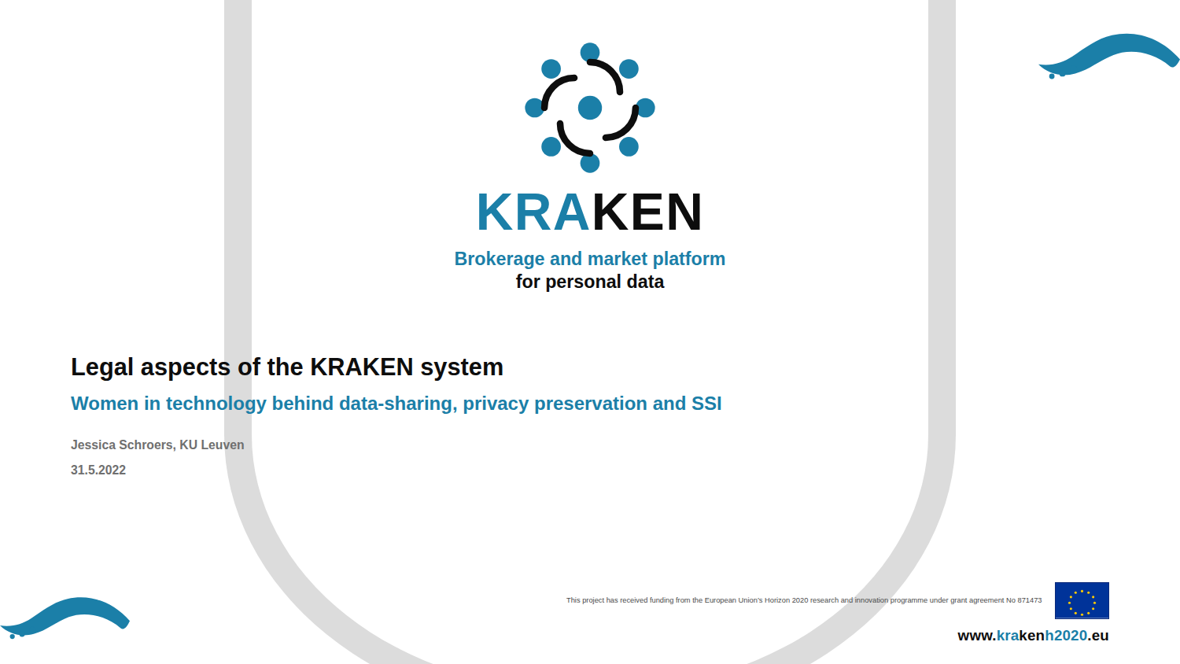KRA KEN
Brokerage and market platform for personal data
Legal aspects of the KRAKEN system
Women in technology behind data-sharing, privacy preservation and SSI
Jessica Schroers, KU Leuven
31.5.2022
This project has received funding from the European Union’s Horizon 2020 research and innovation programme under grant agreement No 871473
www.krakenh2020.eu